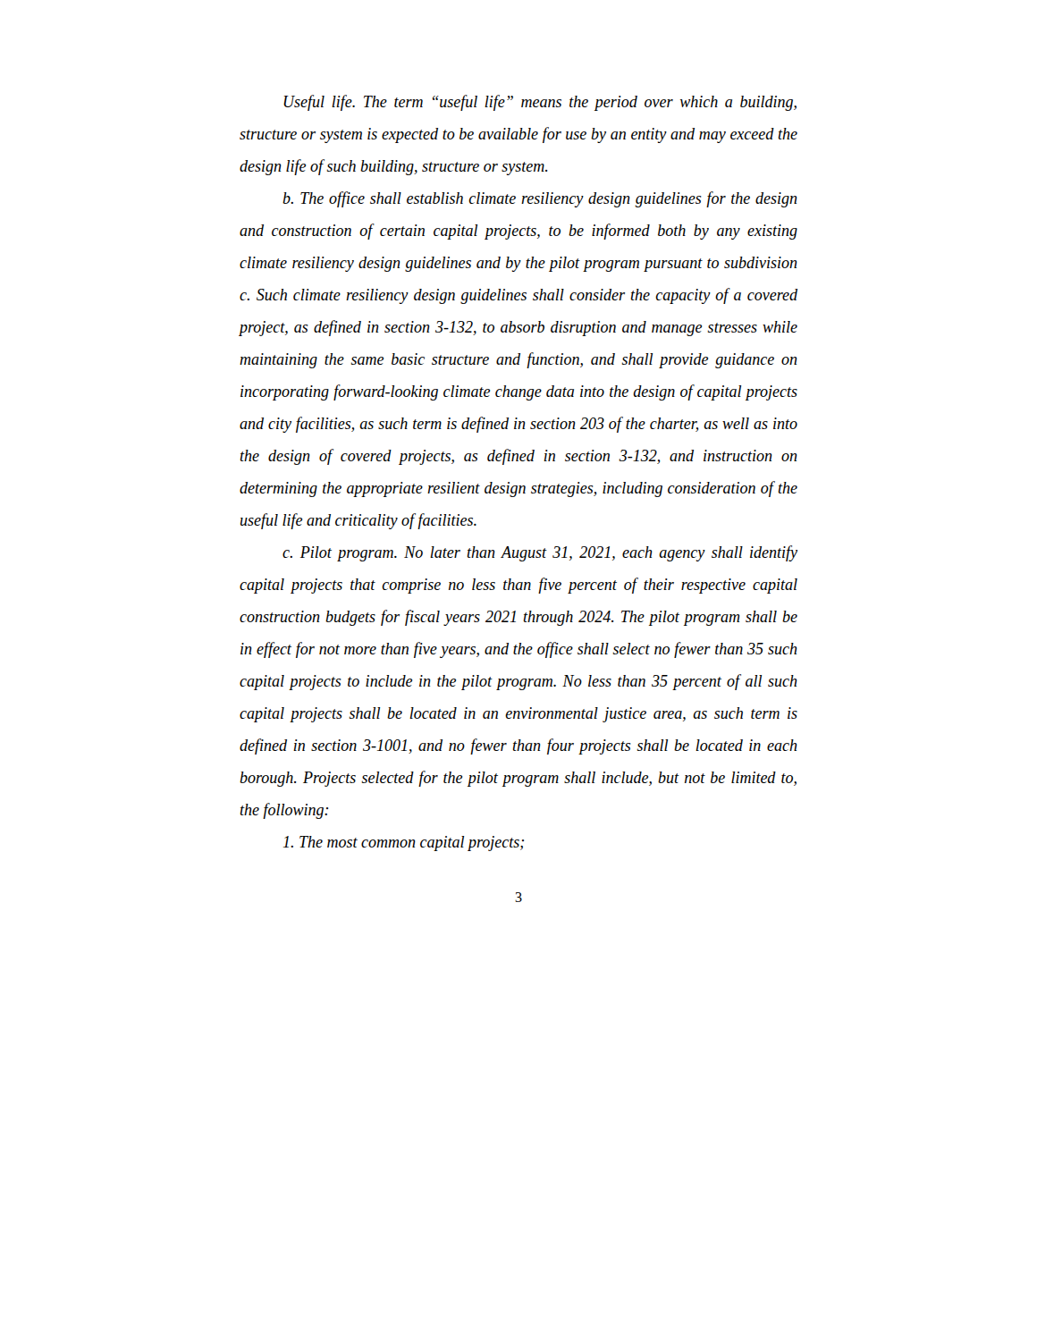Useful life. The term “useful life” means the period over which a building, structure or system is expected to be available for use by an entity and may exceed the design life of such building, structure or system.
b. The office shall establish climate resiliency design guidelines for the design and construction of certain capital projects, to be informed both by any existing climate resiliency design guidelines and by the pilot program pursuant to subdivision c. Such climate resiliency design guidelines shall consider the capacity of a covered project, as defined in section 3-132, to absorb disruption and manage stresses while maintaining the same basic structure and function, and shall provide guidance on incorporating forward-looking climate change data into the design of capital projects and city facilities, as such term is defined in section 203 of the charter, as well as into the design of covered projects, as defined in section 3-132, and instruction on determining the appropriate resilient design strategies, including consideration of the useful life and criticality of facilities.
c. Pilot program. No later than August 31, 2021, each agency shall identify capital projects that comprise no less than five percent of their respective capital construction budgets for fiscal years 2021 through 2024. The pilot program shall be in effect for not more than five years, and the office shall select no fewer than 35 such capital projects to include in the pilot program. No less than 35 percent of all such capital projects shall be located in an environmental justice area, as such term is defined in section 3-1001, and no fewer than four projects shall be located in each borough. Projects selected for the pilot program shall include, but not be limited to, the following:
1. The most common capital projects;
3